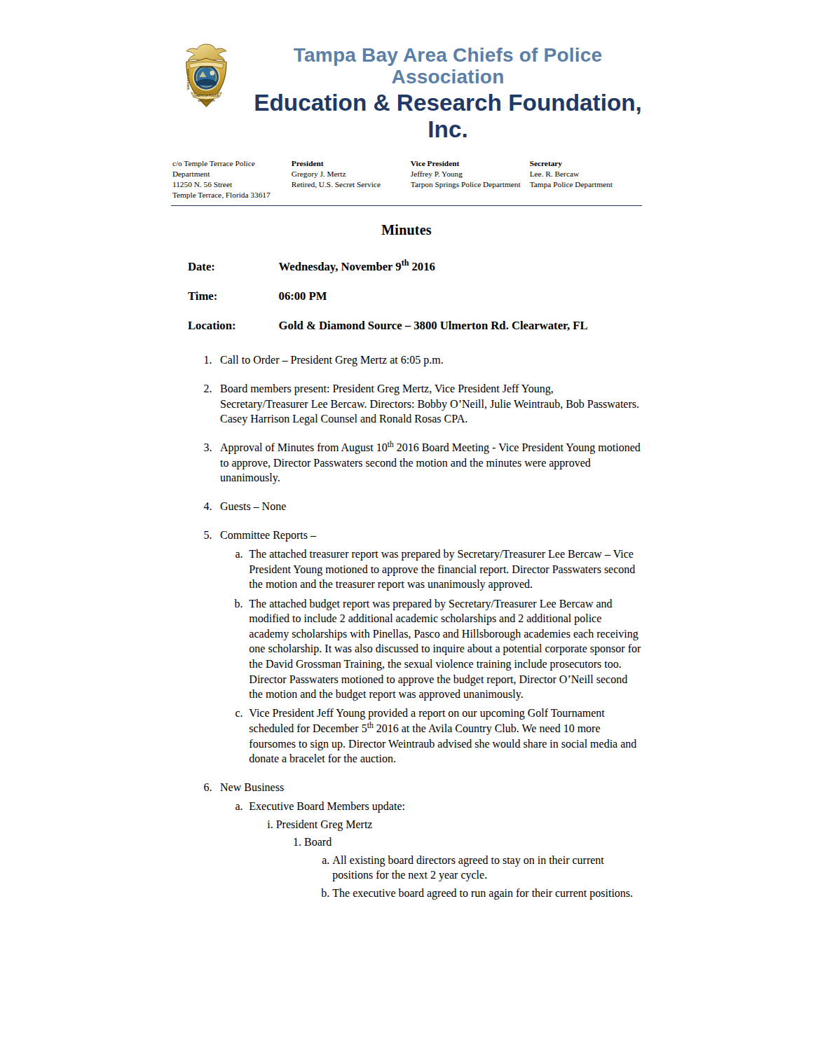MEMBER CHIEFS OF POLICE ASSOCIATION TAMPA BAY AREA
Tampa Bay Area Chiefs of Police Association
Education & Research Foundation, Inc.
c/o Temple Terrace Police Department
11250 N. 56 Street
Temple Terrace, Florida 33617
President
Gregory J. Mertz
Retired, U.S. Secret Service
Vice President
Jeffrey P. Young
Tarpon Springs Police Department
Secretary
Lee. R. Bercaw
Tampa Police Department
Minutes
Date:
Wednesday, November 9th 2016
Time:
06:00 PM
Location:
Gold & Diamond Source – 3800 Ulmerton Rd. Clearwater, FL
Call to Order – President Greg Mertz at 6:05 p.m.
Board members present: President Greg Mertz, Vice President Jeff Young, Secretary/Treasurer Lee Bercaw. Directors: Bobby O’Neill, Julie Weintraub, Bob Passwaters. Casey Harrison Legal Counsel and Ronald Rosas CPA.
Approval of Minutes from August 10th 2016 Board Meeting - Vice President Young motioned to approve, Director Passwaters second the motion and the minutes were approved unanimously.
Guests – None
Committee Reports –
The attached treasurer report was prepared by Secretary/Treasurer Lee Bercaw – Vice President Young motioned to approve the financial report. Director Passwaters second the motion and the treasurer report was unanimously approved.
The attached budget report was prepared by Secretary/Treasurer Lee Bercaw and modified to include 2 additional academic scholarships and 2 additional police academy scholarships with Pinellas, Pasco and Hillsborough academies each receiving one scholarship. It was also discussed to inquire about a potential corporate sponsor for the David Grossman Training, the sexual violence training include prosecutors too. Director Passwaters motioned to approve the budget report, Director O’Neill second the motion and the budget report was approved unanimously.
Vice President Jeff Young provided a report on our upcoming Golf Tournament scheduled for December 5th 2016 at the Avila Country Club. We need 10 more foursomes to sign up. Director Weintraub advised she would share in social media and donate a bracelet for the auction.
New Business
Executive Board Members update:
President Greg Mertz
Board
All existing board directors agreed to stay on in their current positions for the next 2 year cycle.
The executive board agreed to run again for their current positions.